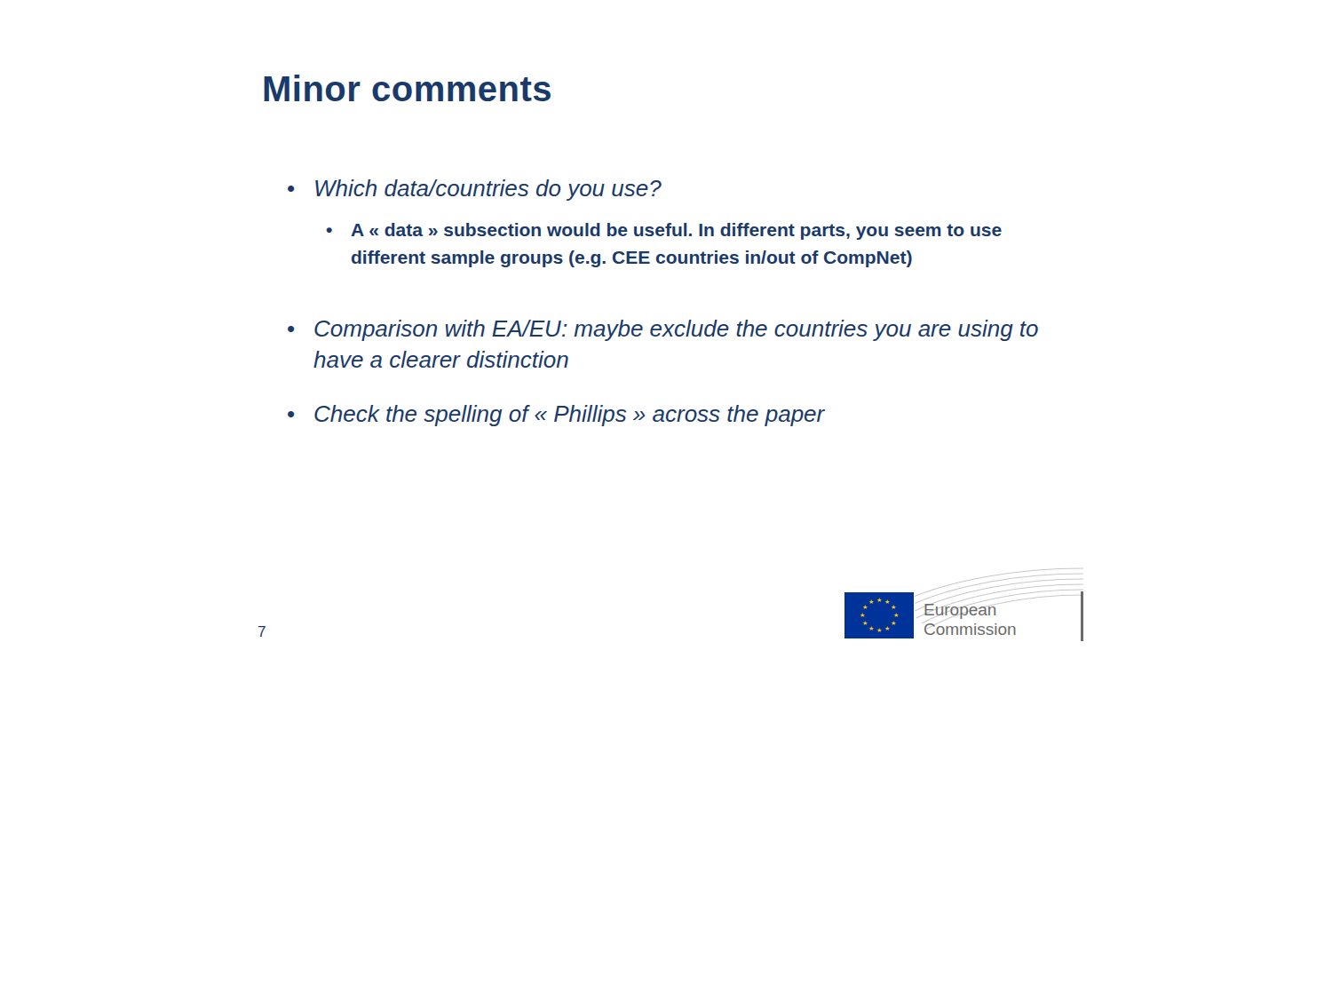Minor comments
Which data/countries do you use?
A « data » subsection would be useful. In different parts, you seem to use different sample groups (e.g. CEE countries in/out of CompNet)
Comparison with EA/EU: maybe exclude the countries you are using to have a clearer distinction
Check the spelling of « Phillips » across the paper
7
★
★
★
★
★
★
★
★
★
★
★
★
European
Commission